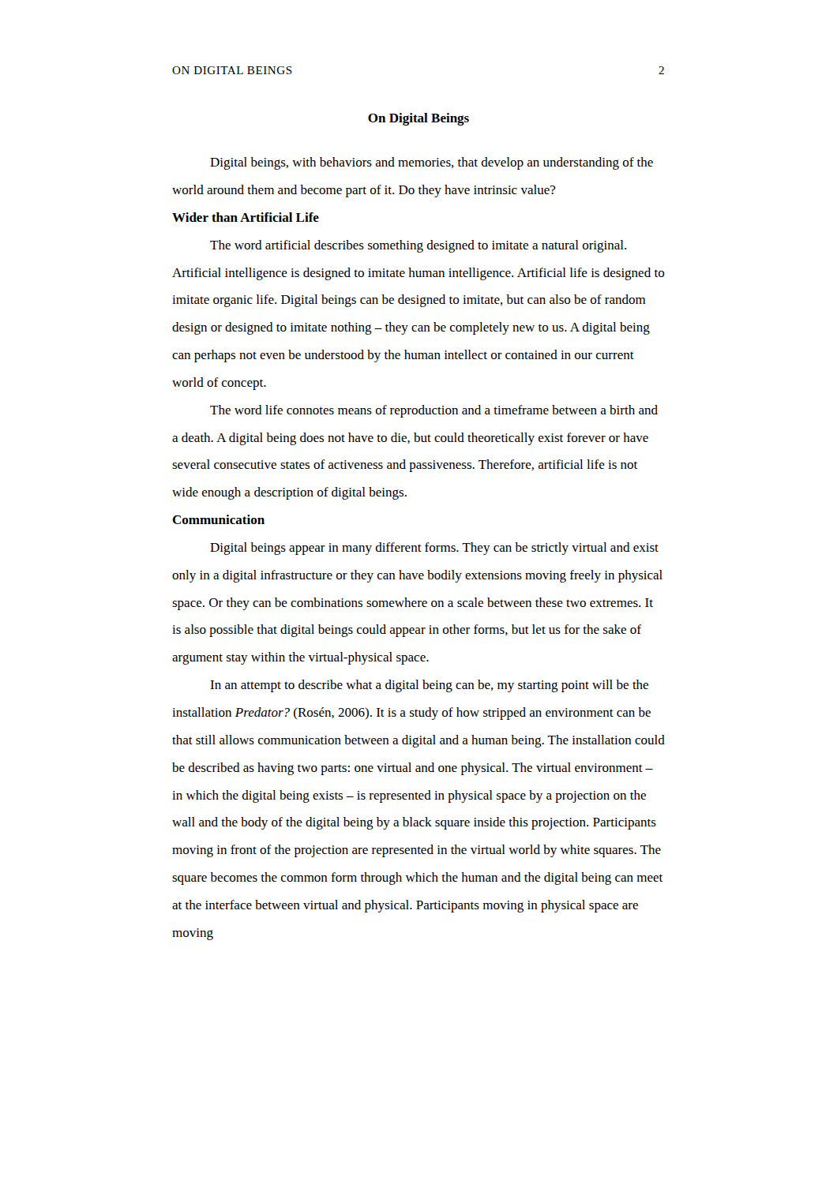On Digital Beings 2
On Digital Beings
Digital beings, with behaviors and memories, that develop an understanding of the world around them and become part of it. Do they have intrinsic value?
Wider than Artificial Life
The word artificial describes something designed to imitate a natural original. Artificial intelligence is designed to imitate human intelligence. Artificial life is designed to imitate organic life. Digital beings can be designed to imitate, but can also be of random design or designed to imitate nothing – they can be completely new to us. A digital being can perhaps not even be understood by the human intellect or contained in our current world of concept.
The word life connotes means of reproduction and a timeframe between a birth and a death. A digital being does not have to die, but could theoretically exist forever or have several consecutive states of activeness and passiveness. Therefore, artificial life is not wide enough a description of digital beings.
Communication
Digital beings appear in many different forms. They can be strictly virtual and exist only in a digital infrastructure or they can have bodily extensions moving freely in physical space. Or they can be combinations somewhere on a scale between these two extremes. It is also possible that digital beings could appear in other forms, but let us for the sake of argument stay within the virtual-physical space.
In an attempt to describe what a digital being can be, my starting point will be the installation Predator? (Rosén, 2006). It is a study of how stripped an environment can be that still allows communication between a digital and a human being. The installation could be described as having two parts: one virtual and one physical. The virtual environment – in which the digital being exists – is represented in physical space by a projection on the wall and the body of the digital being by a black square inside this projection. Participants moving in front of the projection are represented in the virtual world by white squares. The square becomes the common form through which the human and the digital being can meet at the interface between virtual and physical. Participants moving in physical space are moving